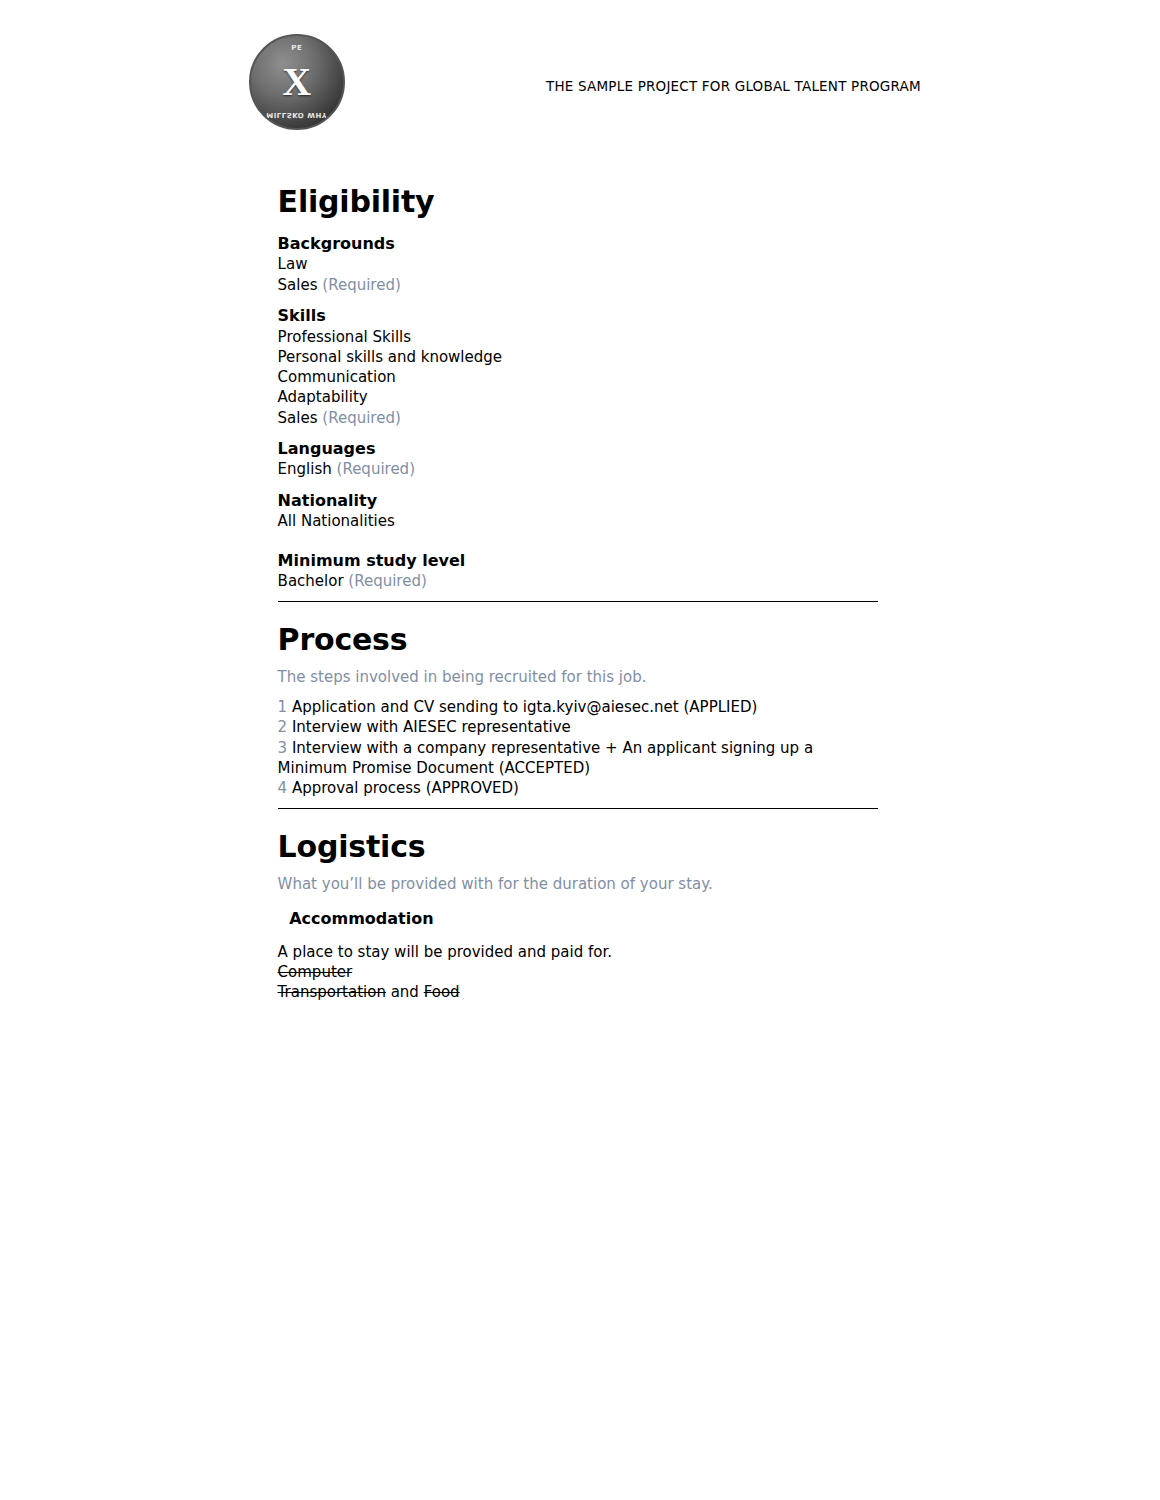PE
X
MILLSKO WHY
THE SAMPLE PROJECT FOR GLOBAL TALENT PROGRAM
Eligibility
Backgrounds
Law
Sales (Required)
Skills
Professional Skills
Personal skills and knowledge
Communication
Adaptability
Sales (Required)
Languages
English (Required)
Nationality
All Nationalities
Minimum study level
Bachelor (Required)
Process
The steps involved in being recruited for this job.
1 Application and CV sending to igta.kyiv@aiesec.net (APPLIED)
2 Interview with AIESEC representative
3 Interview with a company representative + An applicant signing up a Minimum Promise Document (ACCEPTED)
4 Approval process (APPROVED)
Logistics
What you’ll be provided with for the duration of your stay.
Accommodation
A place to stay will be provided and paid for.
Computer
Transportation and Food